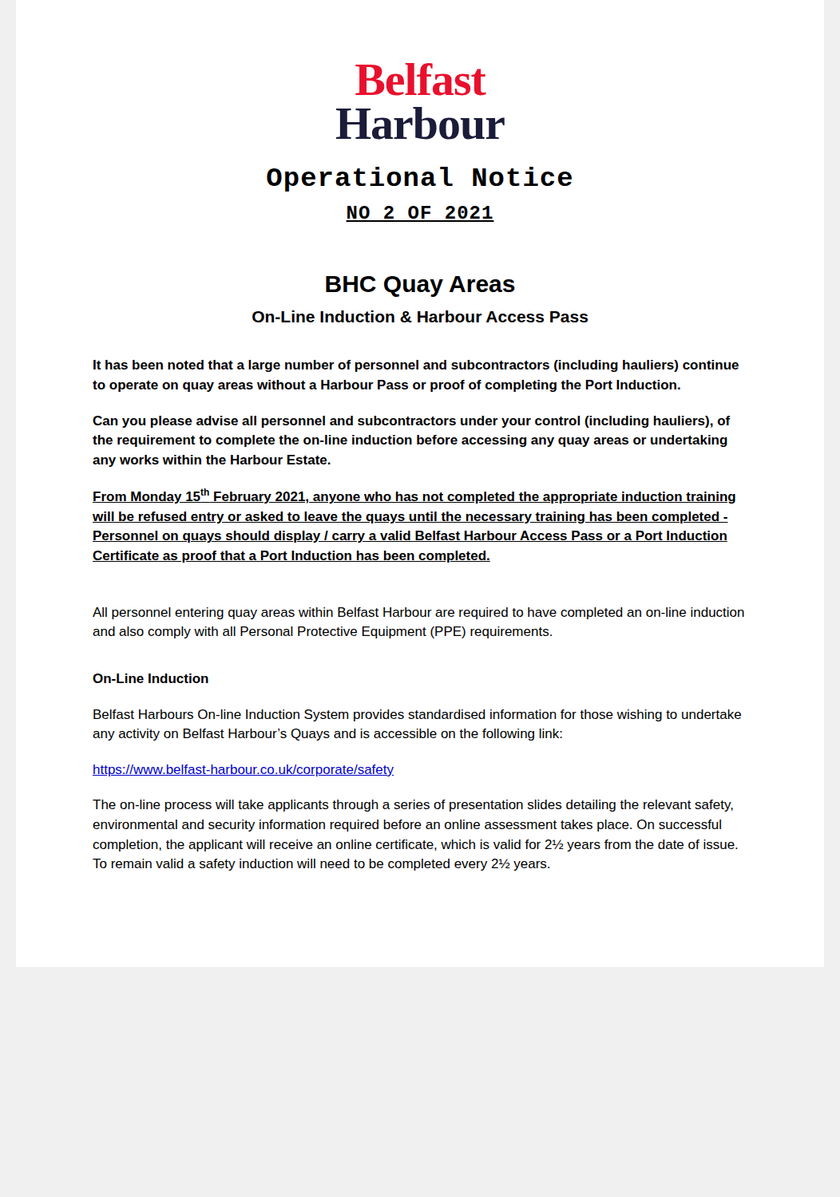Belfast
Harbour
Operational Notice
NO 2 OF 2021
BHC Quay Areas
On-Line Induction & Harbour Access Pass
It has been noted that a large number of personnel and subcontractors (including hauliers) continue to operate on quay areas without a Harbour Pass or proof of completing the Port Induction.
Can you please advise all personnel and subcontractors under your control (including hauliers), of the requirement to complete the on-line induction before accessing any quay areas or undertaking any works within the Harbour Estate.
From Monday 15th February 2021, anyone who has not completed the appropriate induction training will be refused entry or asked to leave the quays until the necessary training has been completed - Personnel on quays should display / carry a valid Belfast Harbour Access Pass or a Port Induction Certificate as proof that a Port Induction has been completed.
All personnel entering quay areas within Belfast Harbour are required to have completed an on-line induction and also comply with all Personal Protective Equipment (PPE) requirements.
On-Line Induction
Belfast Harbours On-line Induction System provides standardised information for those wishing to undertake any activity on Belfast Harbour’s Quays and is accessible on the following link:
https://www.belfast-harbour.co.uk/corporate/safety
The on-line process will take applicants through a series of presentation slides detailing the relevant safety, environmental and security information required before an online assessment takes place. On successful completion, the applicant will receive an online certificate, which is valid for 2½ years from the date of issue. To remain valid a safety induction will need to be completed every 2½ years.